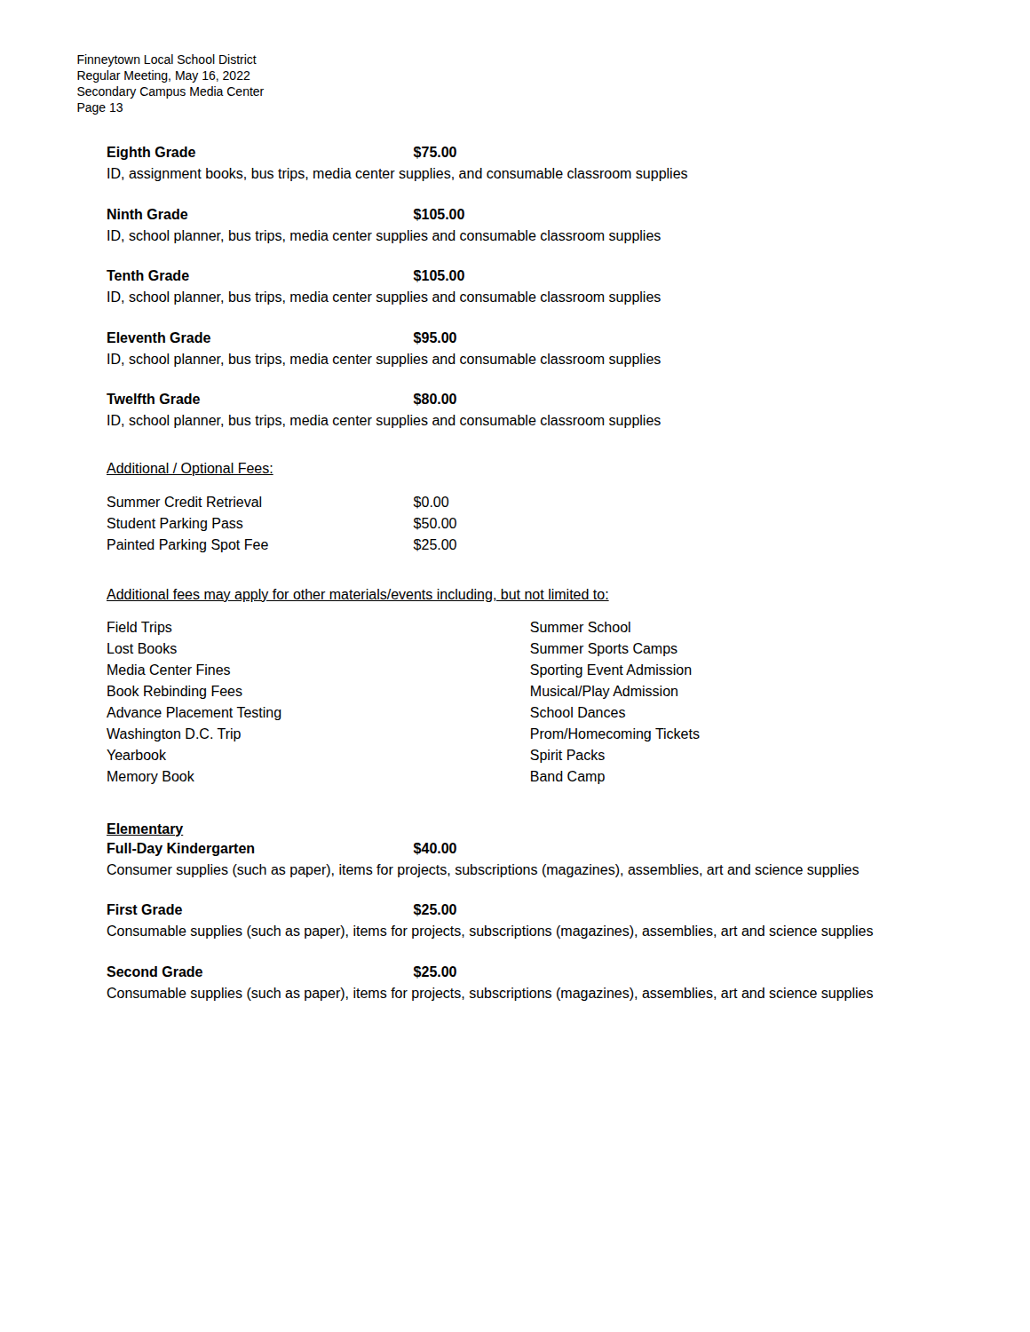Finneytown Local School District
Regular Meeting, May 16, 2022
Secondary Campus Media Center
Page 13
Eighth Grade$75.00
ID, assignment books, bus trips, media center supplies, and consumable classroom supplies
Ninth Grade$105.00
ID, school planner, bus trips, media center supplies and consumable classroom supplies
Tenth Grade$105.00
ID, school planner, bus trips, media center supplies and consumable classroom supplies
Eleventh Grade$95.00
ID, school planner, bus trips, media center supplies and consumable classroom supplies
Twelfth Grade$80.00
ID, school planner, bus trips, media center supplies and consumable classroom supplies
Additional / Optional Fees:
| Summer Credit Retrieval | $0.00 |
| Student Parking Pass | $50.00 |
| Painted Parking Spot Fee | $25.00 |
Additional fees may apply for other materials/events including, but not limited to:
| Field Trips | Summer School |
| Lost Books | Summer Sports Camps |
| Media Center Fines | Sporting Event Admission |
| Book Rebinding Fees | Musical/Play Admission |
| Advance Placement Testing | School Dances |
| Washington D.C. Trip | Prom/Homecoming Tickets |
| Yearbook | Spirit Packs |
| Memory Book | Band Camp |
Elementary
Full-Day Kindergarten$40.00
Consumer supplies (such as paper), items for projects, subscriptions (magazines), assemblies, art and science supplies
First Grade$25.00
Consumable supplies (such as paper), items for projects, subscriptions (magazines), assemblies, art and science supplies
Second Grade$25.00
Consumable supplies (such as paper), items for projects, subscriptions (magazines), assemblies, art and science supplies